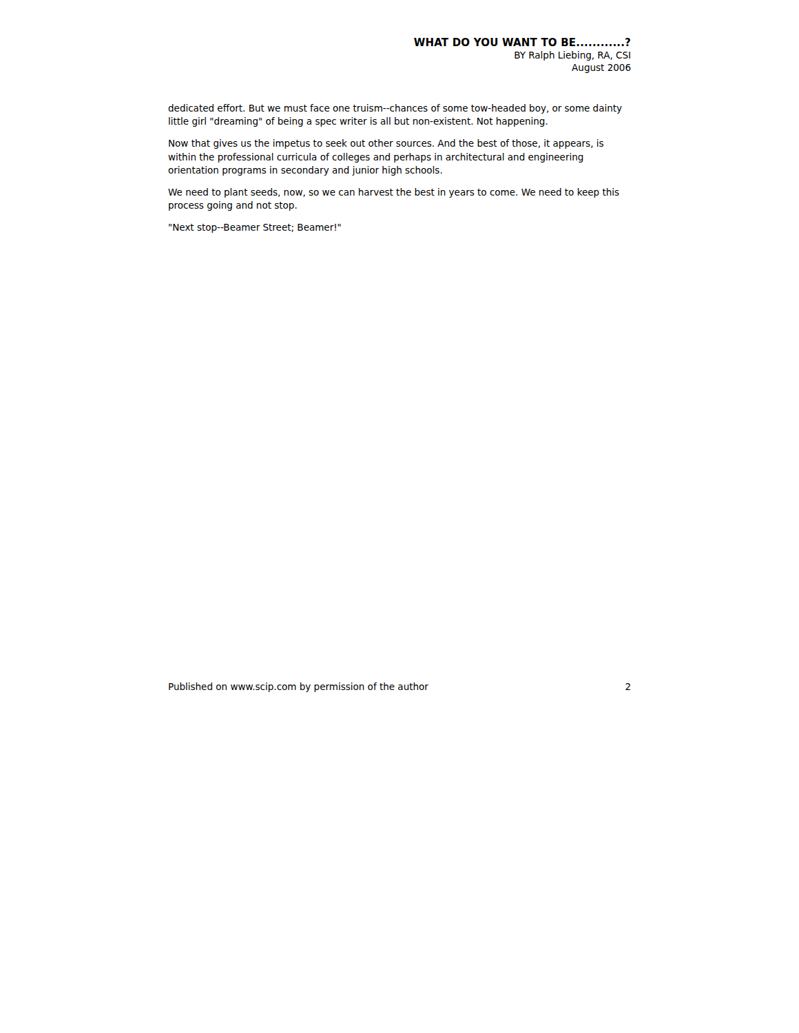WHAT DO YOU WANT TO BE............?
BY Ralph Liebing, RA, CSI
August 2006
dedicated effort. But we must face one truism--chances of some tow-headed boy, or some dainty little girl "dreaming" of being a spec writer is all but non-existent. Not happening.
Now that gives us the impetus to seek out other sources. And the best of those, it appears, is within the professional curricula of colleges and perhaps in architectural and engineering orientation programs in secondary and junior high schools.
We need to plant seeds, now, so we can harvest the best in years to come. We need to keep this process going and not stop.
"Next stop--Beamer Street; Beamer!"
Published on www.scip.com by permission of the author
2